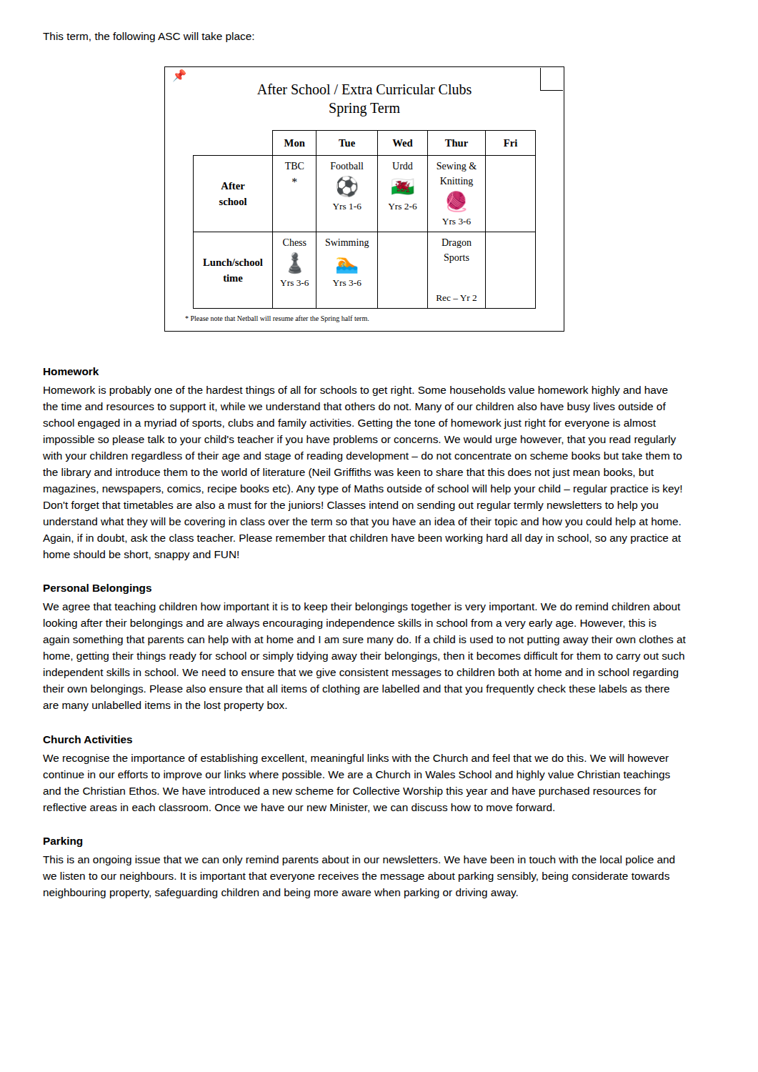This term, the following ASC will take place:
📌
After School / Extra Curricular Clubs Spring Term
| | Mon | Tue | Wed | Thur | Fri |
| --- | --- | --- | --- | --- | --- |
| After school | TBC * | Football ⚽ Yrs 1-6 | Urdd 🏴󠁧󠁢󠁷󠁬󠁳󠁿 Yrs 2-6 | Sewing & Knitting 🧶 Yrs 3-6 | |
| Lunch/school time | Chess ♟️ Yrs 3-6 | Swimming 🏊 Yrs 3-6 | | Dragon Sports Rec – Yr 2 | |
* Please note that Netball will resume after the Spring half term.
Homework
Homework is probably one of the hardest things of all for schools to get right. Some households value homework highly and have the time and resources to support it, while we understand that others do not. Many of our children also have busy lives outside of school engaged in a myriad of sports, clubs and family activities. Getting the tone of homework just right for everyone is almost impossible so please talk to your child's teacher if you have problems or concerns. We would urge however, that you read regularly with your children regardless of their age and stage of reading development – do not concentrate on scheme books but take them to the library and introduce them to the world of literature (Neil Griffiths was keen to share that this does not just mean books, but magazines, newspapers, comics, recipe books etc). Any type of Maths outside of school will help your child – regular practice is key! Don't forget that timetables are also a must for the juniors! Classes intend on sending out regular termly newsletters to help you understand what they will be covering in class over the term so that you have an idea of their topic and how you could help at home. Again, if in doubt, ask the class teacher. Please remember that children have been working hard all day in school, so any practice at home should be short, snappy and FUN!
Personal Belongings
We agree that teaching children how important it is to keep their belongings together is very important. We do remind children about looking after their belongings and are always encouraging independence skills in school from a very early age. However, this is again something that parents can help with at home and I am sure many do. If a child is used to not putting away their own clothes at home, getting their things ready for school or simply tidying away their belongings, then it becomes difficult for them to carry out such independent skills in school. We need to ensure that we give consistent messages to children both at home and in school regarding their own belongings. Please also ensure that all items of clothing are labelled and that you frequently check these labels as there are many unlabelled items in the lost property box.
Church Activities
We recognise the importance of establishing excellent, meaningful links with the Church and feel that we do this. We will however continue in our efforts to improve our links where possible. We are a Church in Wales School and highly value Christian teachings and the Christian Ethos. We have introduced a new scheme for Collective Worship this year and have purchased resources for reflective areas in each classroom. Once we have our new Minister, we can discuss how to move forward.
Parking
This is an ongoing issue that we can only remind parents about in our newsletters. We have been in touch with the local police and we listen to our neighbours. It is important that everyone receives the message about parking sensibly, being considerate towards neighbouring property, safeguarding children and being more aware when parking or driving away.